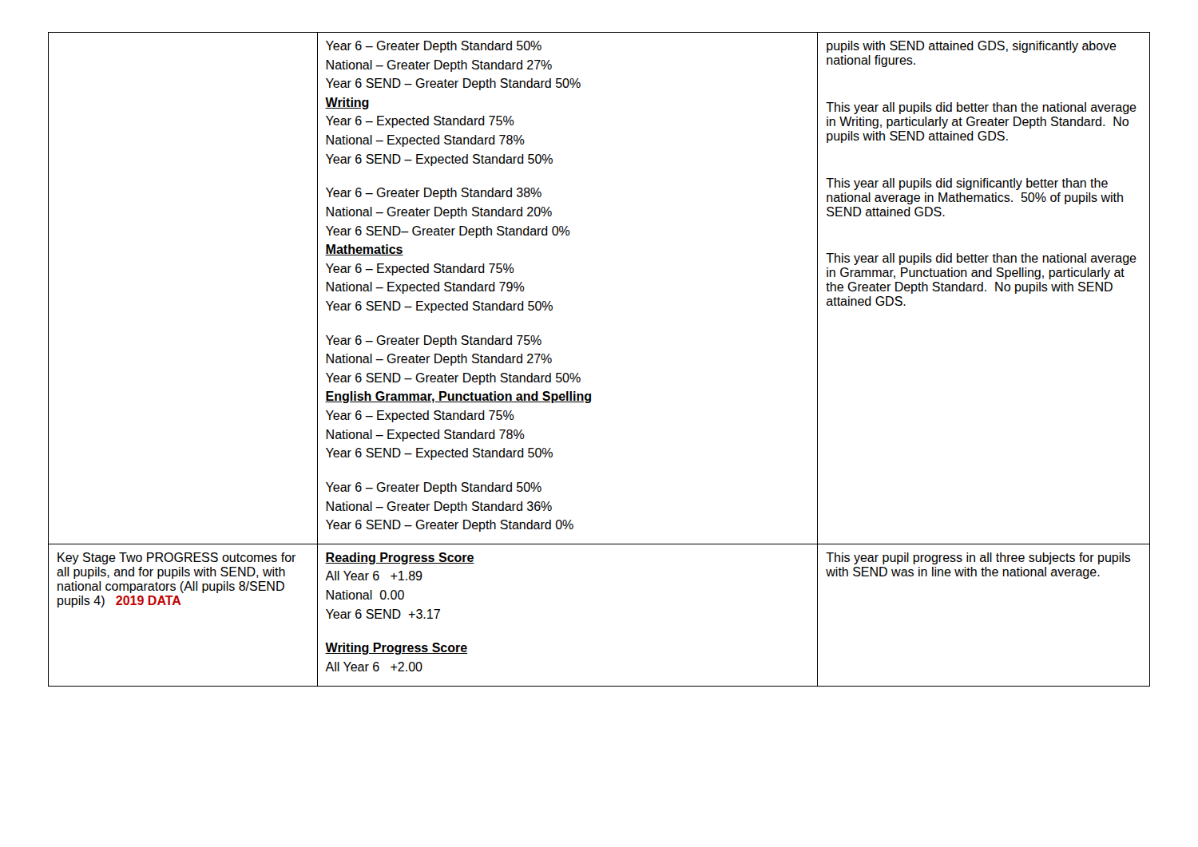| | Year 6 – Greater Depth Standard 50% National – Greater Depth Standard 27% Year 6 SEND – Greater Depth Standard 50% Writing Year 6 – Expected Standard 75% National – Expected Standard 78% Year 6 SEND – Expected Standard 50% Year 6 – Greater Depth Standard 38% National – Greater Depth Standard 20% Year 6 SEND– Greater Depth Standard 0% Mathematics Year 6 – Expected Standard 75% National – Expected Standard 79% Year 6 SEND – Expected Standard 50% Year 6 – Greater Depth Standard 75% National – Greater Depth Standard 27% Year 6 SEND – Greater Depth Standard 50% English Grammar, Punctuation and Spelling Year 6 – Expected Standard 75% National – Expected Standard 78% Year 6 SEND – Expected Standard 50% Year 6 – Greater Depth Standard 50% National – Greater Depth Standard 36% Year 6 SEND – Greater Depth Standard 0% | pupils with SEND attained GDS, significantly above national figures. This year all pupils did better than the national average in Writing, particularly at Greater Depth Standard. No pupils with SEND attained GDS. This year all pupils did significantly better than the national average in Mathematics. 50% of pupils with SEND attained GDS. This year all pupils did better than the national average in Grammar, Punctuation and Spelling, particularly at the Greater Depth Standard. No pupils with SEND attained GDS. |
| Key Stage Two PROGRESS outcomes for all pupils, and for pupils with SEND, with national comparators (All pupils 8/SEND pupils 4) 2019 DATA | Reading Progress Score All Year 6 +1.89 National 0.00 Year 6 SEND +3.17 Writing Progress Score All Year 6 +2.00 | This year pupil progress in all three subjects for pupils with SEND was in line with the national average. |